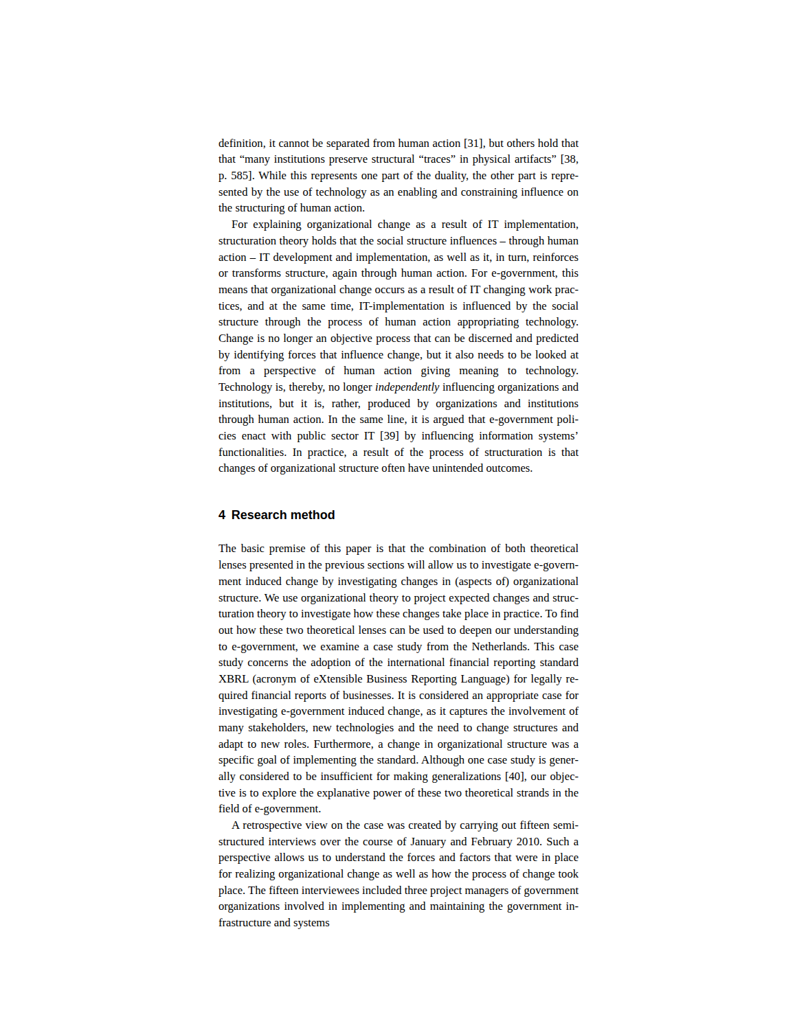definition, it cannot be separated from human action [31], but others hold that that “many institutions preserve structural “traces” in physical artifacts” [38, p. 585]. While this represents one part of the duality, the other part is represented by the use of technology as an enabling and constraining influence on the structuring of human action.
For explaining organizational change as a result of IT implementation, structuration theory holds that the social structure influences – through human action – IT development and implementation, as well as it, in turn, reinforces or transforms structure, again through human action. For e-government, this means that organizational change occurs as a result of IT changing work practices, and at the same time, IT-implementation is influenced by the social structure through the process of human action appropriating technology. Change is no longer an objective process that can be discerned and predicted by identifying forces that influence change, but it also needs to be looked at from a perspective of human action giving meaning to technology. Technology is, thereby, no longer independently influencing organizations and institutions, but it is, rather, produced by organizations and institutions through human action. In the same line, it is argued that e-government policies enact with public sector IT [39] by influencing information systems’ functionalities. In practice, a result of the process of structuration is that changes of organizational structure often have unintended outcomes.
4 Research method
The basic premise of this paper is that the combination of both theoretical lenses presented in the previous sections will allow us to investigate e-government induced change by investigating changes in (aspects of) organizational structure. We use organizational theory to project expected changes and structuration theory to investigate how these changes take place in practice. To find out how these two theoretical lenses can be used to deepen our understanding to e-government, we examine a case study from the Netherlands. This case study concerns the adoption of the international financial reporting standard XBRL (acronym of eXtensible Business Reporting Language) for legally required financial reports of businesses. It is considered an appropriate case for investigating e-government induced change, as it captures the involvement of many stakeholders, new technologies and the need to change structures and adapt to new roles. Furthermore, a change in organizational structure was a specific goal of implementing the standard. Although one case study is generally considered to be insufficient for making generalizations [40], our objective is to explore the explanative power of these two theoretical strands in the field of e-government.
A retrospective view on the case was created by carrying out fifteen semi-structured interviews over the course of January and February 2010. Such a perspective allows us to understand the forces and factors that were in place for realizing organizational change as well as how the process of change took place. The fifteen interviewees included three project managers of government organizations involved in implementing and maintaining the government infrastructure and systems